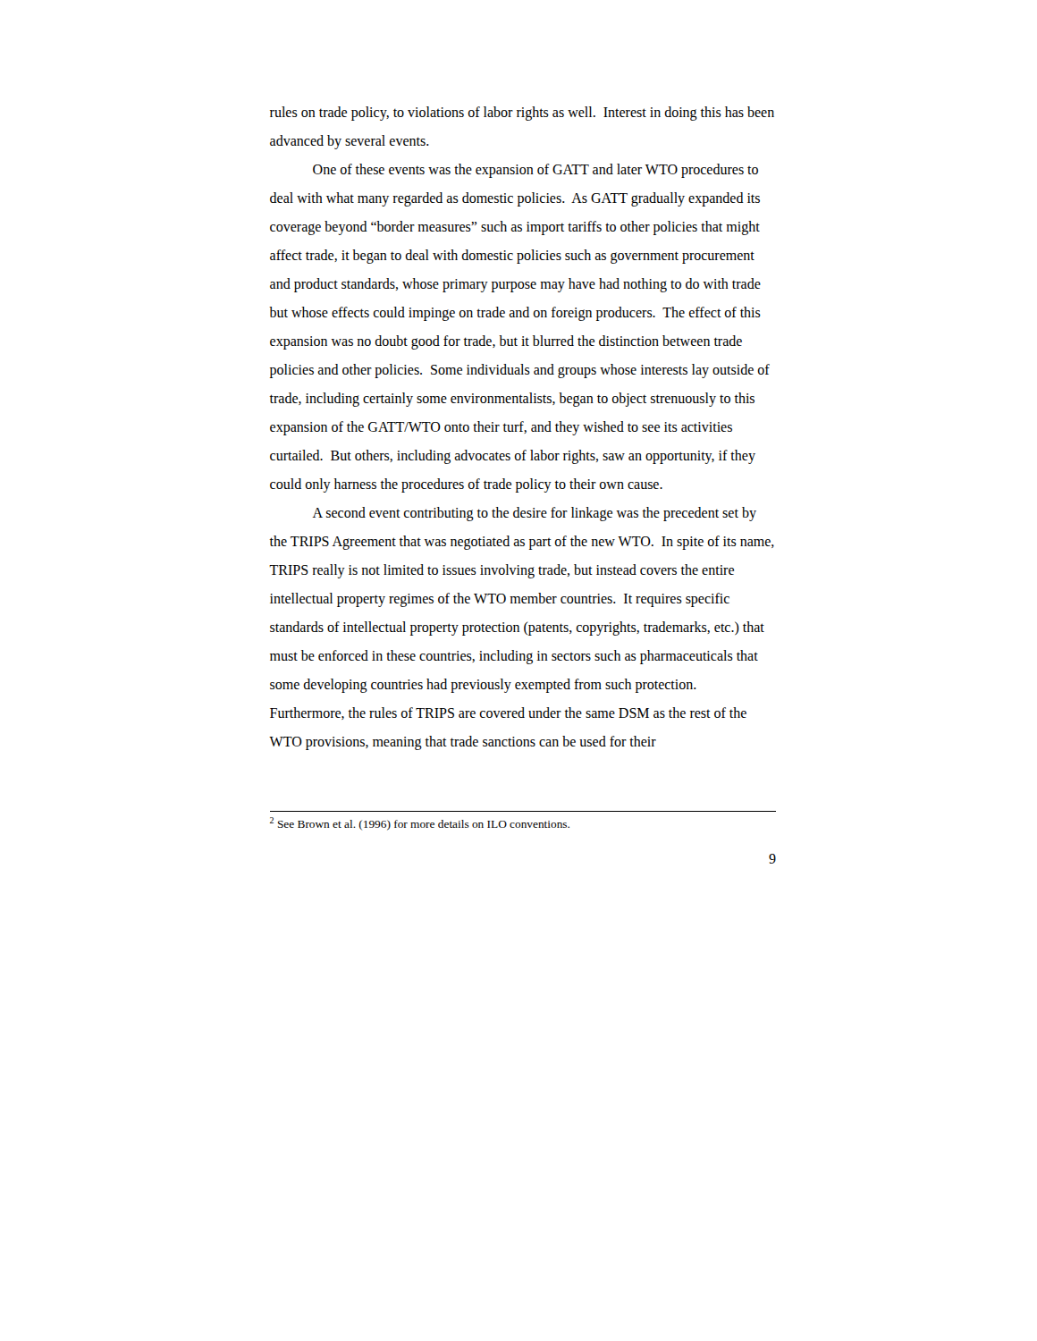rules on trade policy, to violations of labor rights as well. Interest in doing this has been advanced by several events.
One of these events was the expansion of GATT and later WTO procedures to deal with what many regarded as domestic policies. As GATT gradually expanded its coverage beyond “border measures” such as import tariffs to other policies that might affect trade, it began to deal with domestic policies such as government procurement and product standards, whose primary purpose may have had nothing to do with trade but whose effects could impinge on trade and on foreign producers. The effect of this expansion was no doubt good for trade, but it blurred the distinction between trade policies and other policies. Some individuals and groups whose interests lay outside of trade, including certainly some environmentalists, began to object strenuously to this expansion of the GATT/WTO onto their turf, and they wished to see its activities curtailed. But others, including advocates of labor rights, saw an opportunity, if they could only harness the procedures of trade policy to their own cause.
A second event contributing to the desire for linkage was the precedent set by the TRIPS Agreement that was negotiated as part of the new WTO. In spite of its name, TRIPS really is not limited to issues involving trade, but instead covers the entire intellectual property regimes of the WTO member countries. It requires specific standards of intellectual property protection (patents, copyrights, trademarks, etc.) that must be enforced in these countries, including in sectors such as pharmaceuticals that some developing countries had previously exempted from such protection. Furthermore, the rules of TRIPS are covered under the same DSM as the rest of the WTO provisions, meaning that trade sanctions can be used for their
2 See Brown et al. (1996) for more details on ILO conventions.
9